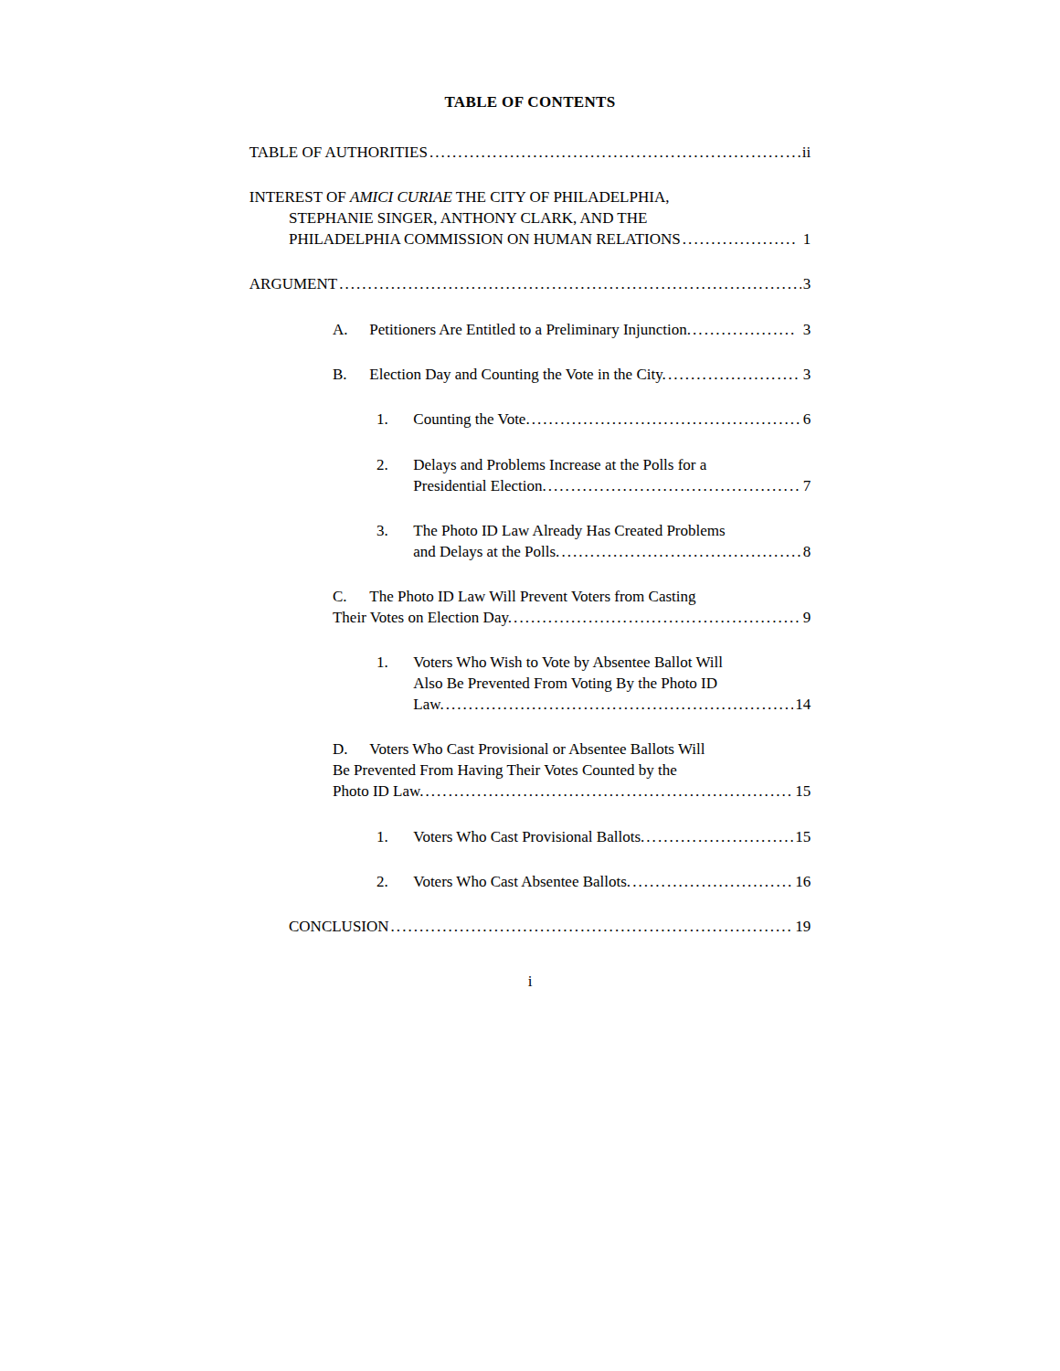TABLE OF CONTENTS
TABLE OF AUTHORITIES ..................................................................................... ii
INTEREST OF AMICI CURIAE THE CITY OF PHILADELPHIA, STEPHANIE SINGER, ANTHONY CLARK, AND THE
PHILADELPHIA COMMISSION ON HUMAN RELATIONS .................... 1
ARGUMENT ......................................................................................................... 3
A. Petitioners Are Entitled to a Preliminary Injunction. .................. 3
B. Election Day and Counting the Vote in the City. ....................... 3
1. Counting the Vote. ............................................................ 6
2. Delays and Problems Increase at the Polls for a
Presidential Election. ........................................................ 7
3. The Photo ID Law Already Has Created Problems
and Delays at the Polls. ...................................................... 8
C. The Photo ID Law Will Prevent Voters from Casting
Their Votes on Election Day. ........................................................ 9
1. Voters Who Wish to Vote by Absentee Ballot Will Also Be Prevented From Voting By the Photo ID
Law. ............................................................................... 14
D. Voters Who Cast Provisional or Absentee Ballots Will Be Prevented From Having Their Votes Counted by the
Photo ID Law. ........................................................................... 15
1. Voters Who Cast Provisional Ballots. ............................ 15
2. Voters Who Cast Absentee Ballots. ............................... 16
CONCLUSION ..................................................................................................... 19
i